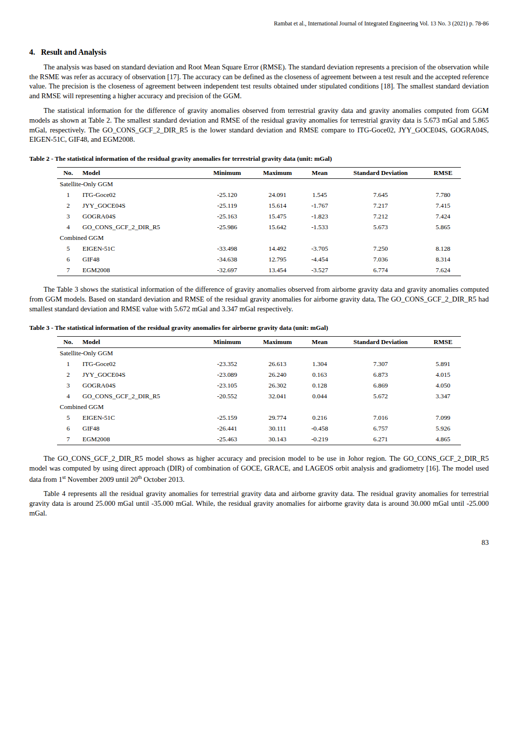Rambat et al., International Journal of Integrated Engineering Vol. 13 No. 3 (2021) p. 78-86
4. Result and Analysis
The analysis was based on standard deviation and Root Mean Square Error (RMSE). The standard deviation represents a precision of the observation while the RSME was refer as accuracy of observation [17]. The accuracy can be defined as the closeness of agreement between a test result and the accepted reference value. The precision is the closeness of agreement between independent test results obtained under stipulated conditions [18]. The smallest standard deviation and RMSE will representing a higher accuracy and precision of the GGM.
The statistical information for the difference of gravity anomalies observed from terrestrial gravity data and gravity anomalies computed from GGM models as shown at Table 2. The smallest standard deviation and RMSE of the residual gravity anomalies for terrestrial gravity data is 5.673 mGal and 5.865 mGal, respectively. The GO_CONS_GCF_2_DIR_R5 is the lower standard deviation and RMSE compare to ITG-Goce02, JYY_GOCE04S, GOGRA04S, EIGEN-51C, GIF48, and EGM2008.
Table 2 - The statistical information of the residual gravity anomalies for terrestrial gravity data (unit: mGal)
| No. | Model | Minimum | Maximum | Mean | Standard Deviation | RMSE |
| --- | --- | --- | --- | --- | --- | --- |
| Satellite-Only GGM |
| 1 | ITG-Goce02 | -25.120 | 24.091 | 1.545 | 7.645 | 7.780 |
| 2 | JYY_GOCE04S | -25.119 | 15.614 | -1.767 | 7.217 | 7.415 |
| 3 | GOGRA04S | -25.163 | 15.475 | -1.823 | 7.212 | 7.424 |
| 4 | GO_CONS_GCF_2_DIR_R5 | -25.986 | 15.642 | -1.533 | 5.673 | 5.865 |
| Combined GGM |
| 5 | EIGEN-51C | -33.498 | 14.492 | -3.705 | 7.250 | 8.128 |
| 6 | GIF48 | -34.638 | 12.795 | -4.454 | 7.036 | 8.314 |
| 7 | EGM2008 | -32.697 | 13.454 | -3.527 | 6.774 | 7.624 |
The Table 3 shows the statistical information of the difference of gravity anomalies observed from airborne gravity data and gravity anomalies computed from GGM models. Based on standard deviation and RMSE of the residual gravity anomalies for airborne gravity data, The GO_CONS_GCF_2_DIR_R5 had smallest standard deviation and RMSE value with 5.672 mGal and 3.347 mGal respectively.
Table 3 - The statistical information of the residual gravity anomalies for airborne gravity data (unit: mGal)
| No. | Model | Minimum | Maximum | Mean | Standard Deviation | RMSE |
| --- | --- | --- | --- | --- | --- | --- |
| Satellite-Only GGM |
| 1 | ITG-Goce02 | -23.352 | 26.613 | 1.304 | 7.307 | 5.891 |
| 2 | JYY_GOCE04S | -23.089 | 26.240 | 0.163 | 6.873 | 4.015 |
| 3 | GOGRA04S | -23.105 | 26.302 | 0.128 | 6.869 | 4.050 |
| 4 | GO_CONS_GCF_2_DIR_R5 | -20.552 | 32.041 | 0.044 | 5.672 | 3.347 |
| Combined GGM |
| 5 | EIGEN-51C | -25.159 | 29.774 | 0.216 | 7.016 | 7.099 |
| 6 | GIF48 | -26.441 | 30.111 | -0.458 | 6.757 | 5.926 |
| 7 | EGM2008 | -25.463 | 30.143 | -0.219 | 6.271 | 4.865 |
The GO_CONS_GCF_2_DIR_R5 model shows as higher accuracy and precision model to be use in Johor region. The GO_CONS_GCF_2_DIR_R5 model was computed by using direct approach (DIR) of combination of GOCE, GRACE, and LAGEOS orbit analysis and gradiometry [16]. The model used data from 1st November 2009 until 20th October 2013.
Table 4 represents all the residual gravity anomalies for terrestrial gravity data and airborne gravity data. The residual gravity anomalies for terrestrial gravity data is around 25.000 mGal until -35.000 mGal. While, the residual gravity anomalies for airborne gravity data is around 30.000 mGal until -25.000 mGal.
83